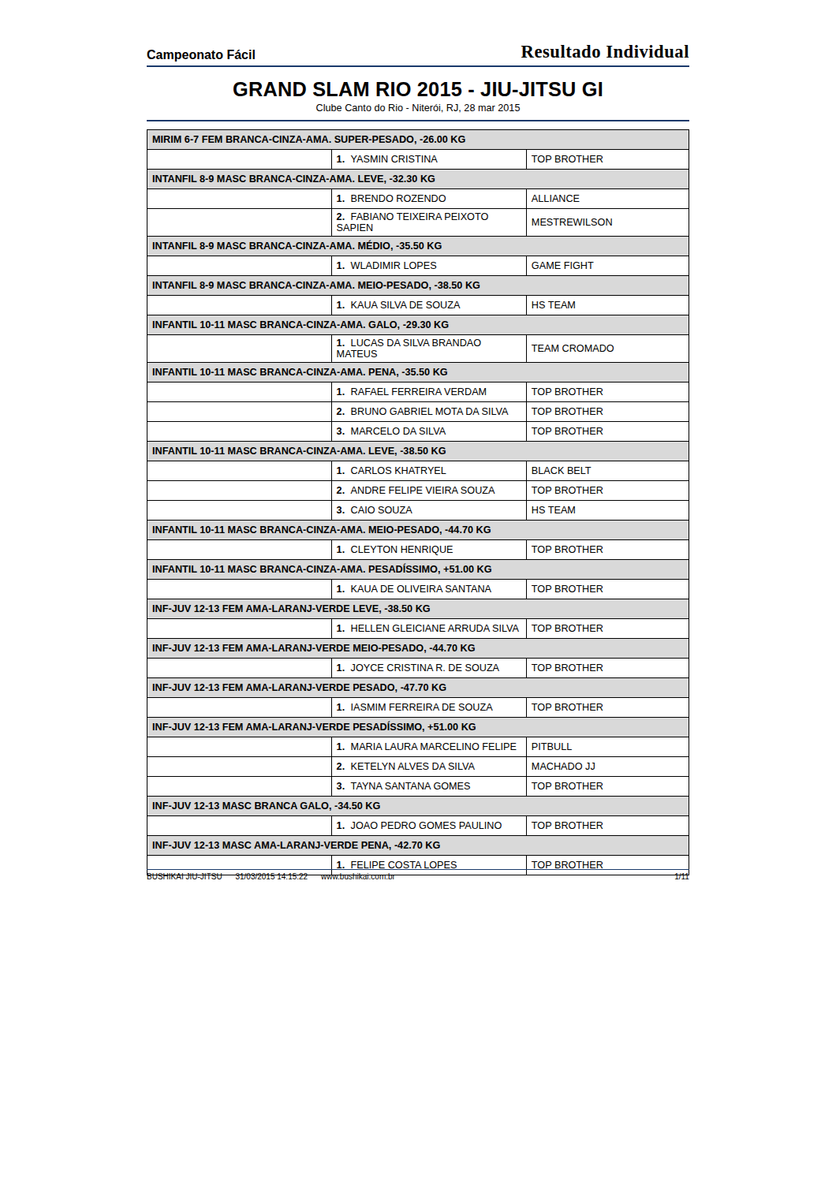Campeonato Fácil
Resultado Individual
GRAND SLAM RIO 2015 - JIU-JITSU GI
Clube Canto do Rio - Niterói, RJ, 28 mar 2015
| MIRIM 6-7 FEM BRANCA-CINZA-AMA. SUPER-PESADO, -26.00 KG |
| | 1. YASMIN CRISTINA | TOP BROTHER |
| INTANFIL 8-9 MASC BRANCA-CINZA-AMA. LEVE, -32.30 KG |
| | 1. BRENDO ROZENDO | ALLIANCE |
| | 2. FABIANO TEIXEIRA PEIXOTO SAPIEN | MESTREWILSON |
| INTANFIL 8-9 MASC BRANCA-CINZA-AMA. MÉDIO, -35.50 KG |
| | 1. WLADIMIR LOPES | GAME FIGHT |
| INTANFIL 8-9 MASC BRANCA-CINZA-AMA. MEIO-PESADO, -38.50 KG |
| | 1. KAUA SILVA DE SOUZA | HS TEAM |
| INFANTIL 10-11 MASC BRANCA-CINZA-AMA. GALO, -29.30 KG |
| | 1. LUCAS DA SILVA BRANDAO MATEUS | TEAM CROMADO |
| INFANTIL 10-11 MASC BRANCA-CINZA-AMA. PENA, -35.50 KG |
| | 1. RAFAEL FERREIRA VERDAM | TOP BROTHER |
| | 2. BRUNO GABRIEL MOTA DA SILVA | TOP BROTHER |
| | 3. MARCELO DA SILVA | TOP BROTHER |
| INFANTIL 10-11 MASC BRANCA-CINZA-AMA. LEVE, -38.50 KG |
| | 1. CARLOS KHATRYEL | BLACK BELT |
| | 2. ANDRE FELIPE VIEIRA SOUZA | TOP BROTHER |
| | 3. CAIO SOUZA | HS TEAM |
| INFANTIL 10-11 MASC BRANCA-CINZA-AMA. MEIO-PESADO, -44.70 KG |
| | 1. CLEYTON HENRIQUE | TOP BROTHER |
| INFANTIL 10-11 MASC BRANCA-CINZA-AMA. PESADÍSSIMO, +51.00 KG |
| | 1. KAUA DE OLIVEIRA SANTANA | TOP BROTHER |
| INF-JUV 12-13 FEM AMA-LARANJ-VERDE LEVE, -38.50 KG |
| | 1. HELLEN GLEICIANE ARRUDA SILVA | TOP BROTHER |
| INF-JUV 12-13 FEM AMA-LARANJ-VERDE MEIO-PESADO, -44.70 KG |
| | 1. JOYCE CRISTINA R. DE SOUZA | TOP BROTHER |
| INF-JUV 12-13 FEM AMA-LARANJ-VERDE PESADO, -47.70 KG |
| | 1. IASMIM FERREIRA DE SOUZA | TOP BROTHER |
| INF-JUV 12-13 FEM AMA-LARANJ-VERDE PESADÍSSIMO, +51.00 KG |
| | 1. MARIA LAURA MARCELINO FELIPE | PITBULL |
| | 2. KETELYN ALVES DA SILVA | MACHADO JJ |
| | 3. TAYNA SANTANA GOMES | TOP BROTHER |
| INF-JUV 12-13 MASC BRANCA GALO, -34.50 KG |
| | 1. JOAO PEDRO GOMES PAULINO | TOP BROTHER |
| INF-JUV 12-13 MASC AMA-LARANJ-VERDE PENA, -42.70 KG |
| | 1. FELIPE COSTA LOPES | TOP BROTHER |
BUSHIKAI JIU-JITSU 31/03/2015 14:15:22 www.bushikai.com.br
1/11